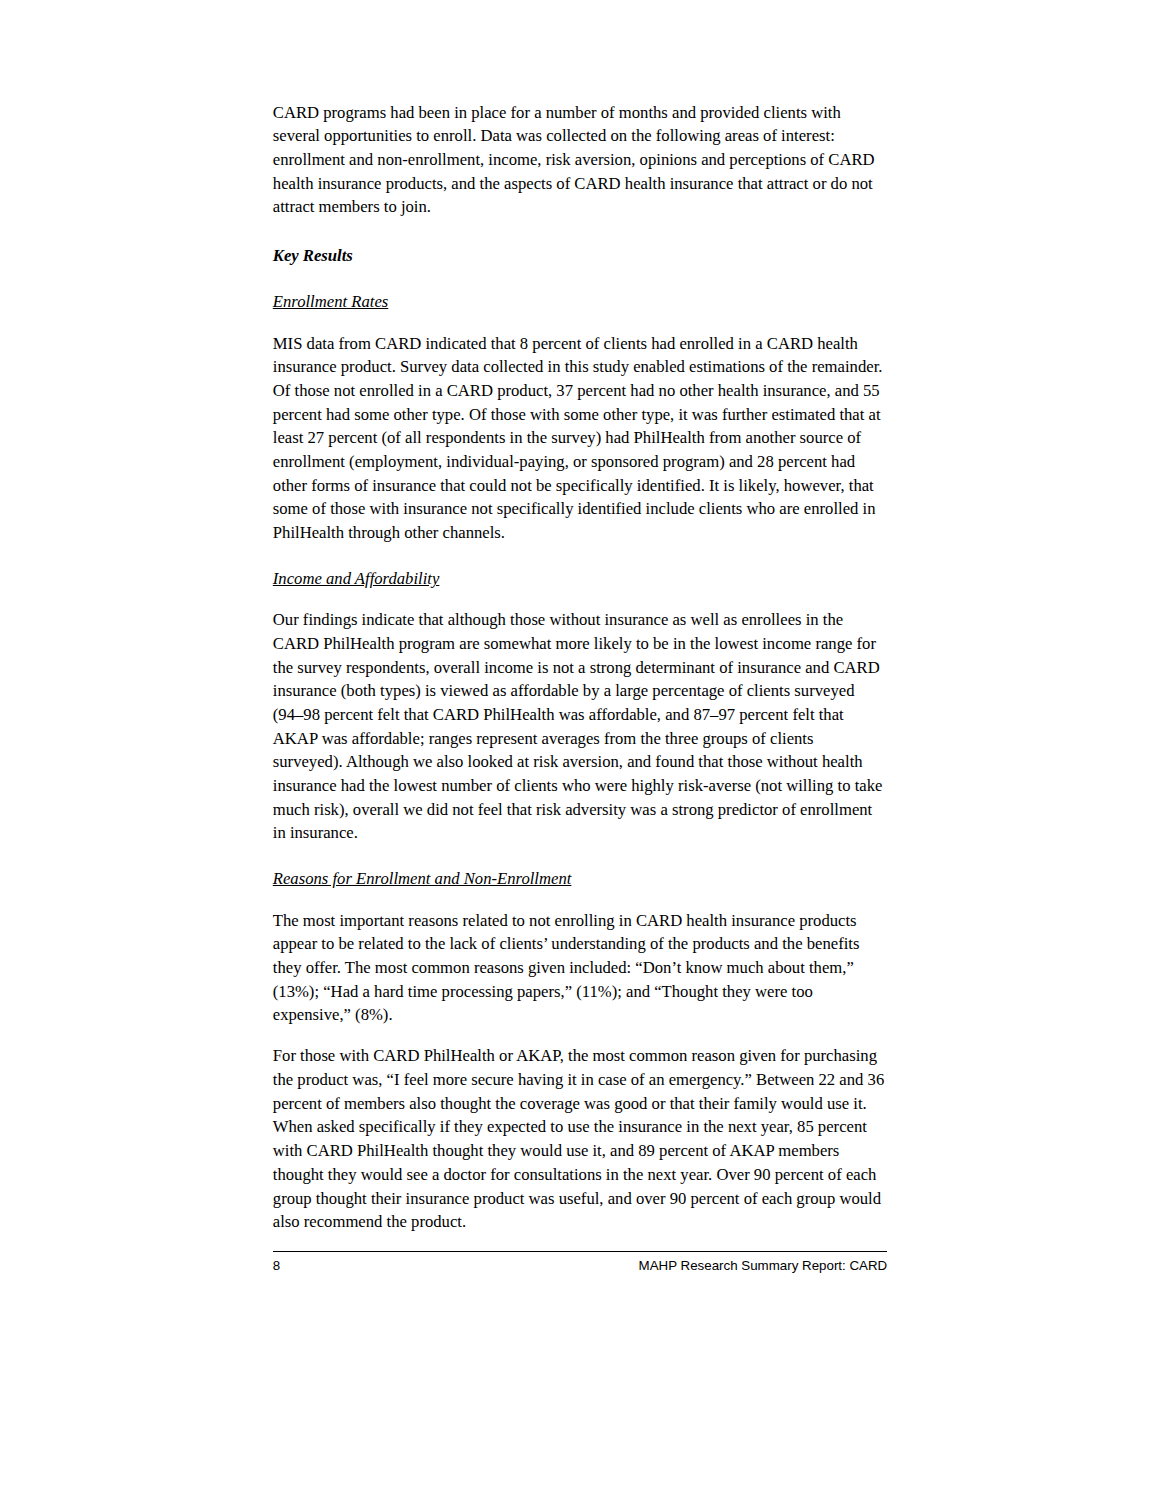CARD programs had been in place for a number of months and provided clients with several opportunities to enroll. Data was collected on the following areas of interest: enrollment and non-enrollment, income, risk aversion, opinions and perceptions of CARD health insurance products, and the aspects of CARD health insurance that attract or do not attract members to join.
Key Results
Enrollment Rates
MIS data from CARD indicated that 8 percent of clients had enrolled in a CARD health insurance product. Survey data collected in this study enabled estimations of the remainder. Of those not enrolled in a CARD product, 37 percent had no other health insurance, and 55 percent had some other type. Of those with some other type, it was further estimated that at least 27 percent (of all respondents in the survey) had PhilHealth from another source of enrollment (employment, individual-paying, or sponsored program) and 28 percent had other forms of insurance that could not be specifically identified. It is likely, however, that some of those with insurance not specifically identified include clients who are enrolled in PhilHealth through other channels.
Income and Affordability
Our findings indicate that although those without insurance as well as enrollees in the CARD PhilHealth program are somewhat more likely to be in the lowest income range for the survey respondents, overall income is not a strong determinant of insurance and CARD insurance (both types) is viewed as affordable by a large percentage of clients surveyed (94–98 percent felt that CARD PhilHealth was affordable, and 87–97 percent felt that AKAP was affordable; ranges represent averages from the three groups of clients surveyed). Although we also looked at risk aversion, and found that those without health insurance had the lowest number of clients who were highly risk-averse (not willing to take much risk), overall we did not feel that risk adversity was a strong predictor of enrollment in insurance.
Reasons for Enrollment and Non-Enrollment
The most important reasons related to not enrolling in CARD health insurance products appear to be related to the lack of clients’ understanding of the products and the benefits they offer. The most common reasons given included: “Don’t know much about them,” (13%); “Had a hard time processing papers,” (11%); and “Thought they were too expensive,” (8%).
For those with CARD PhilHealth or AKAP, the most common reason given for purchasing the product was, “I feel more secure having it in case of an emergency.” Between 22 and 36 percent of members also thought the coverage was good or that their family would use it. When asked specifically if they expected to use the insurance in the next year, 85 percent with CARD PhilHealth thought they would use it, and 89 percent of AKAP members thought they would see a doctor for consultations in the next year. Over 90 percent of each group thought their insurance product was useful, and over 90 percent of each group would also recommend the product.
8 MAHP Research Summary Report: CARD